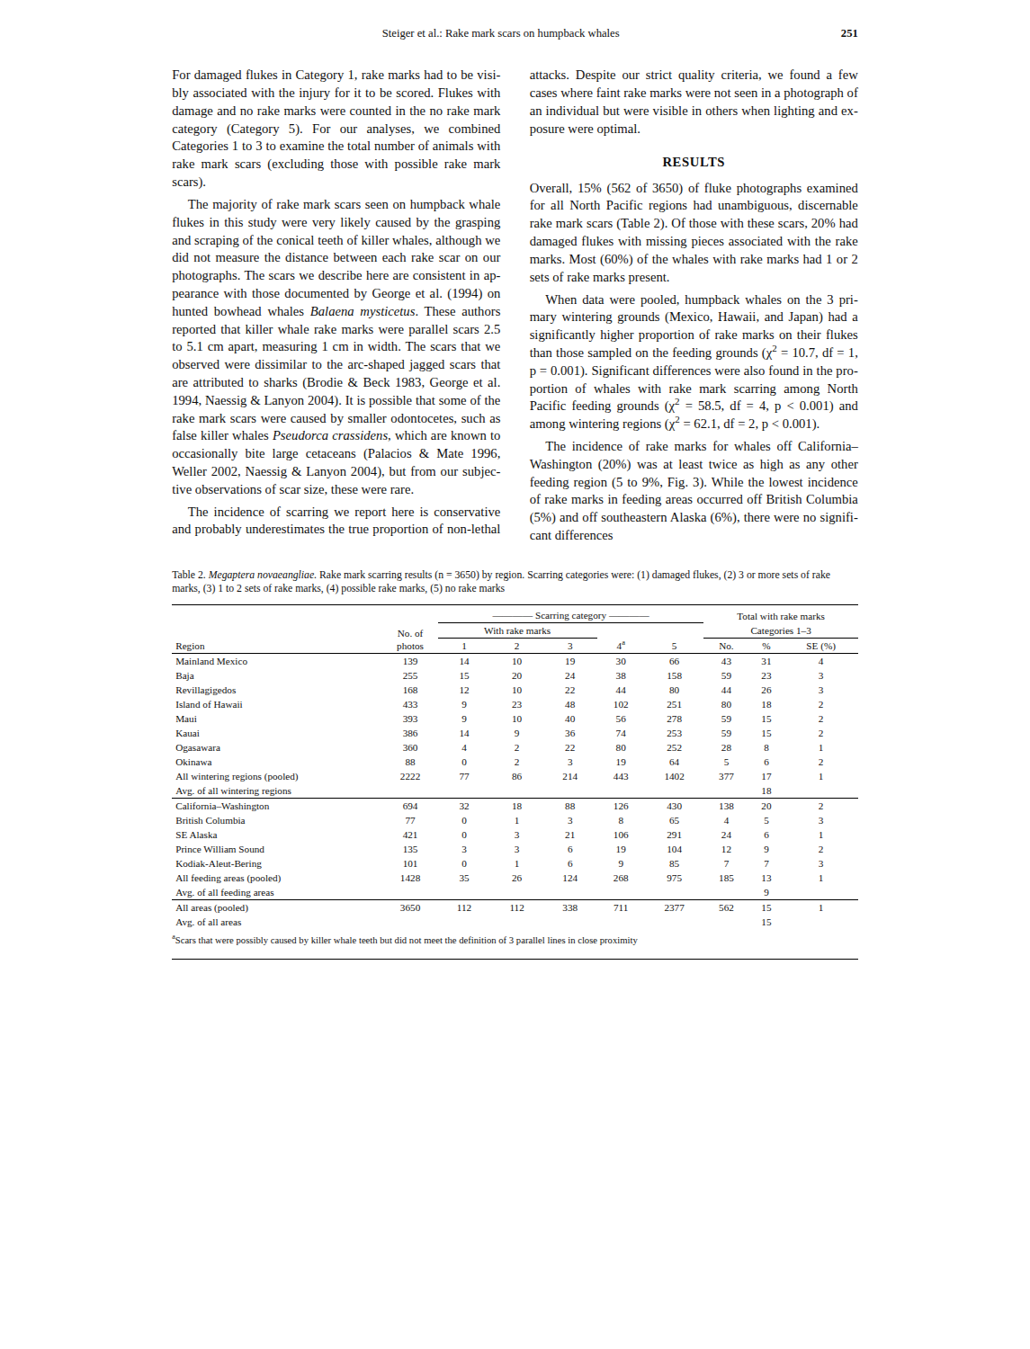Steiger et al.: Rake mark scars on humpback whales 251
For damaged flukes in Category 1, rake marks had to be visibly associated with the injury for it to be scored. Flukes with damage and no rake marks were counted in the no rake mark category (Category 5). For our analyses, we combined Categories 1 to 3 to examine the total number of animals with rake mark scars (excluding those with possible rake mark scars).
The majority of rake mark scars seen on humpback whale flukes in this study were very likely caused by the grasping and scraping of the conical teeth of killer whales, although we did not measure the distance between each rake scar on our photographs. The scars we describe here are consistent in appearance with those documented by George et al. (1994) on hunted bowhead whales Balaena mysticetus. These authors reported that killer whale rake marks were parallel scars 2.5 to 5.1 cm apart, measuring 1 cm in width. The scars that we observed were dissimilar to the arc-shaped jagged scars that are attributed to sharks (Brodie & Beck 1983, George et al. 1994, Naessig & Lanyon 2004). It is possible that some of the rake mark scars were caused by smaller odontocetes, such as false killer whales Pseudorca crassidens, which are known to occasionally bite large cetaceans (Palacios & Mate 1996, Weller 2002, Naessig & Lanyon 2004), but from our subjective observations of scar size, these were rare.
The incidence of scarring we report here is conservative and probably underestimates the true proportion of non-lethal attacks. Despite our strict quality criteria, we found a few cases where faint rake marks were not seen in a photograph of an individual but were visible in others when lighting and exposure were optimal.
RESULTS
Overall, 15% (562 of 3650) of fluke photographs examined for all North Pacific regions had unambiguous, discernable rake mark scars (Table 2). Of those with these scars, 20% had damaged flukes with missing pieces associated with the rake marks. Most (60%) of the whales with rake marks had 1 or 2 sets of rake marks present.
When data were pooled, humpback whales on the 3 primary wintering grounds (Mexico, Hawaii, and Japan) had a significantly higher proportion of rake marks on their flukes than those sampled on the feeding grounds (χ2 = 10.7, df = 1, p = 0.001). Significant differences were also found in the proportion of whales with rake mark scarring among North Pacific feeding grounds (χ2 = 58.5, df = 4, p < 0.001) and among wintering regions (χ2 = 62.1, df = 2, p < 0.001).
The incidence of rake marks for whales off California–Washington (20%) was at least twice as high as any other feeding region (5 to 9%, Fig. 3). While the lowest incidence of rake marks in feeding areas occurred off British Columbia (5%) and off southeastern Alaska (6%), there were no significant differences
Table 2. Megaptera novaeangliae. Rake mark scarring results (n = 3650) by region. Scarring categories were: (1) damaged flukes, (2) 3 or more sets of rake marks, (3) 1 to 2 sets of rake marks, (4) possible rake marks, (5) no rake marks
| Region | No. of photos | ———— Scarring category ———— | Total with rake marks |
| --- | --- | --- | --- |
| With rake marks | | | Categories 1–3 |
| 1 | 2 | 3 | 4 a | 5 | No. | % | SE (%) |
| Mainland Mexico | 139 | 14 | 10 | 19 | 30 | 66 | 43 | 31 | 4 |
| Baja | 255 | 15 | 20 | 24 | 38 | 158 | 59 | 23 | 3 |
| Revillagigedos | 168 | 12 | 10 | 22 | 44 | 80 | 44 | 26 | 3 |
| Island of Hawaii | 433 | 9 | 23 | 48 | 102 | 251 | 80 | 18 | 2 |
| Maui | 393 | 9 | 10 | 40 | 56 | 278 | 59 | 15 | 2 |
| Kauai | 386 | 14 | 9 | 36 | 74 | 253 | 59 | 15 | 2 |
| Ogasawara | 360 | 4 | 2 | 22 | 80 | 252 | 28 | 8 | 1 |
| Okinawa | 88 | 0 | 2 | 3 | 19 | 64 | 5 | 6 | 2 |
| All wintering regions (pooled) | 2222 | 77 | 86 | 214 | 443 | 1402 | 377 | 17 | 1 |
| Avg. of all wintering regions | | | | | | | | 18 | |
| California–Washington | 694 | 32 | 18 | 88 | 126 | 430 | 138 | 20 | 2 |
| British Columbia | 77 | 0 | 1 | 3 | 8 | 65 | 4 | 5 | 3 |
| SE Alaska | 421 | 0 | 3 | 21 | 106 | 291 | 24 | 6 | 1 |
| Prince William Sound | 135 | 3 | 3 | 6 | 19 | 104 | 12 | 9 | 2 |
| Kodiak-Aleut-Bering | 101 | 0 | 1 | 6 | 9 | 85 | 7 | 7 | 3 |
| All feeding areas (pooled) | 1428 | 35 | 26 | 124 | 268 | 975 | 185 | 13 | 1 |
| Avg. of all feeding areas | | | | | | | | 9 | |
| All areas (pooled) | 3650 | 112 | 112 | 338 | 711 | 2377 | 562 | 15 | 1 |
| Avg. of all areas | | | | | | | | 15 | |
aScars that were possibly caused by killer whale teeth but did not meet the definition of 3 parallel lines in close proximity